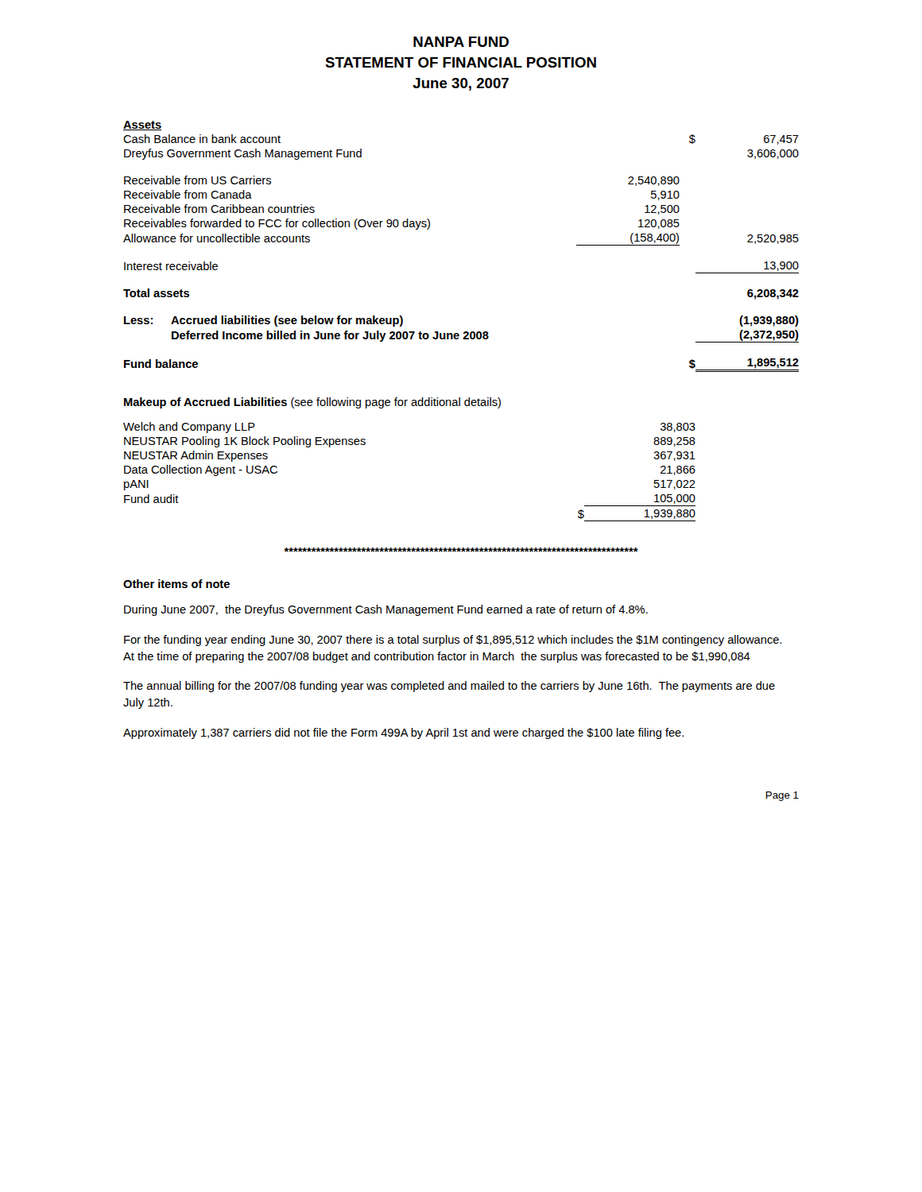NANPA FUND
STATEMENT OF FINANCIAL POSITION
June 30, 2007
| Assets | | | |
| Cash Balance in bank account | | $ | 67,457 |
| Dreyfus Government Cash Management Fund | | | 3,606,000 |
| Receivable from US Carriers | 2,540,890 | | |
| Receivable from Canada | 5,910 | | |
| Receivable from Caribbean countries | 12,500 | | |
| Receivables forwarded to FCC for collection (Over 90 days) | 120,085 | | |
| Allowance for uncollectible accounts | (158,400) | | 2,520,985 |
| Interest receivable | | | 13,900 |
| Total assets | | | 6,208,342 |
| Less: | Accrued liabilities (see below for makeup) | | | (1,939,880) |
| | Deferred Income billed in June for July 2007 to June 2008 | | | (2,372,950) |
| Fund balance | | $ | 1,895,512 |
Makeup of Accrued Liabilities (see following page for additional details)
| Welch and Company LLP | | 38,803 | |
| NEUSTAR Pooling 1K Block Pooling Expenses | | 889,258 | |
| NEUSTAR Admin Expenses | | 367,931 | |
| Data Collection Agent - USAC | | 21,866 | |
| pANI | | 517,022 | |
| Fund audit | | 105,000 | |
| | $ | 1,939,880 | |
******************************************************************************
Other items of note
During June 2007, the Dreyfus Government Cash Management Fund earned a rate of return of 4.8%.
For the funding year ending June 30, 2007 there is a total surplus of $1,895,512 which includes the $1M contingency allowance. At the time of preparing the 2007/08 budget and contribution factor in March the surplus was forecasted to be $1,990,084
The annual billing for the 2007/08 funding year was completed and mailed to the carriers by June 16th. The payments are due July 12th.
Approximately 1,387 carriers did not file the Form 499A by April 1st and were charged the $100 late filing fee.
Page 1